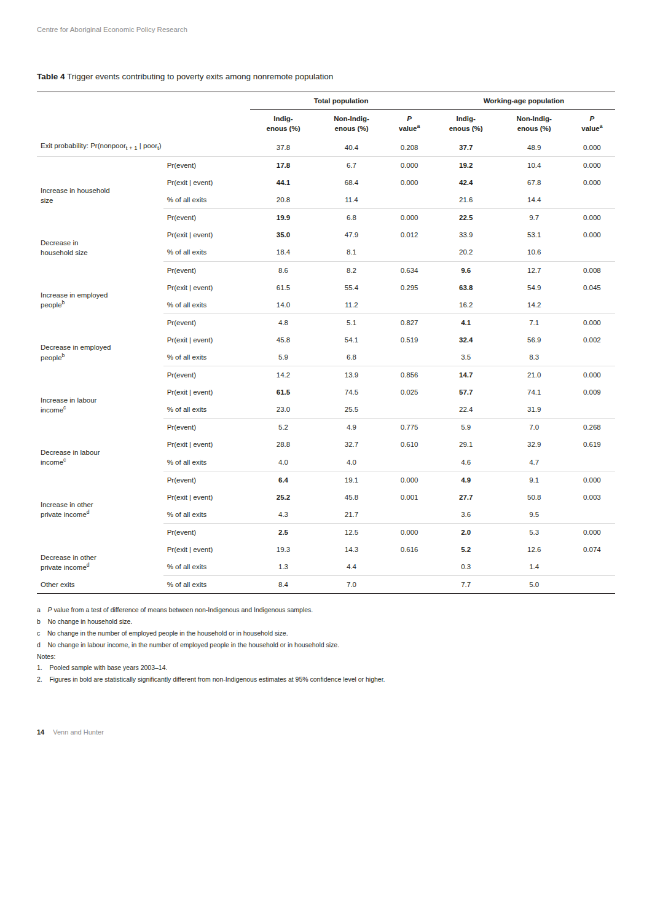Centre for Aboriginal Economic Policy Research
Table 4 Trigger events contributing to poverty exits among nonremote population
| | Total population | Working-age population |
| --- | --- | --- |
| | Indig- enous (%) | Non-Indig- enous (%) | P value a | Indig- enous (%) | Non-Indig- enous (%) | P value a |
| Exit probability: Pr(nonpoor t + 1 / poor t ) | 37.8 | 40.4 | 0.208 | 37.7 | 48.9 | 0.000 |
| Increase in household size | Pr(event) | 17.8 | 6.7 | 0.000 | 19.2 | 10.4 | 0.000 |
| Pr(exit / event) | 44.1 | 68.4 | 0.000 | 42.4 | 67.8 | 0.000 |
| % of all exits | 20.8 | 11.4 | | 21.6 | 14.4 | |
| Decrease in household size | Pr(event) | 19.9 | 6.8 | 0.000 | 22.5 | 9.7 | 0.000 |
| Pr(exit / event) | 35.0 | 47.9 | 0.012 | 33.9 | 53.1 | 0.000 |
| % of all exits | 18.4 | 8.1 | | 20.2 | 10.6 | |
| Increase in employed people b | Pr(event) | 8.6 | 8.2 | 0.634 | 9.6 | 12.7 | 0.008 |
| Pr(exit / event) | 61.5 | 55.4 | 0.295 | 63.8 | 54.9 | 0.045 |
| % of all exits | 14.0 | 11.2 | | 16.2 | 14.2 | |
| Decrease in employed people b | Pr(event) | 4.8 | 5.1 | 0.827 | 4.1 | 7.1 | 0.000 |
| Pr(exit / event) | 45.8 | 54.1 | 0.519 | 32.4 | 56.9 | 0.002 |
| % of all exits | 5.9 | 6.8 | | 3.5 | 8.3 | |
| Increase in labour income c | Pr(event) | 14.2 | 13.9 | 0.856 | 14.7 | 21.0 | 0.000 |
| Pr(exit / event) | 61.5 | 74.5 | 0.025 | 57.7 | 74.1 | 0.009 |
| % of all exits | 23.0 | 25.5 | | 22.4 | 31.9 | |
| Decrease in labour income c | Pr(event) | 5.2 | 4.9 | 0.775 | 5.9 | 7.0 | 0.268 |
| Pr(exit / event) | 28.8 | 32.7 | 0.610 | 29.1 | 32.9 | 0.619 |
| % of all exits | 4.0 | 4.0 | | 4.6 | 4.7 | |
| Increase in other private income d | Pr(event) | 6.4 | 19.1 | 0.000 | 4.9 | 9.1 | 0.000 |
| Pr(exit / event) | 25.2 | 45.8 | 0.001 | 27.7 | 50.8 | 0.003 |
| % of all exits | 4.3 | 21.7 | | 3.6 | 9.5 | |
| Decrease in other private income d | Pr(event) | 2.5 | 12.5 | 0.000 | 2.0 | 5.3 | 0.000 |
| Pr(exit / event) | 19.3 | 14.3 | 0.616 | 5.2 | 12.6 | 0.074 |
| % of all exits | 1.3 | 4.4 | | 0.3 | 1.4 | |
| Other exits | % of all exits | 8.4 | 7.0 | | 7.7 | 5.0 | |
a P value from a test of difference of means between non-Indigenous and Indigenous samples.
b No change in household size.
c No change in the number of employed people in the household or in household size.
d No change in labour income, in the number of employed people in the household or in household size.
Notes:
1. Pooled sample with base years 2003–14.
2. Figures in bold are statistically significantly different from non-Indigenous estimates at 95% confidence level or higher.
14 Venn and Hunter